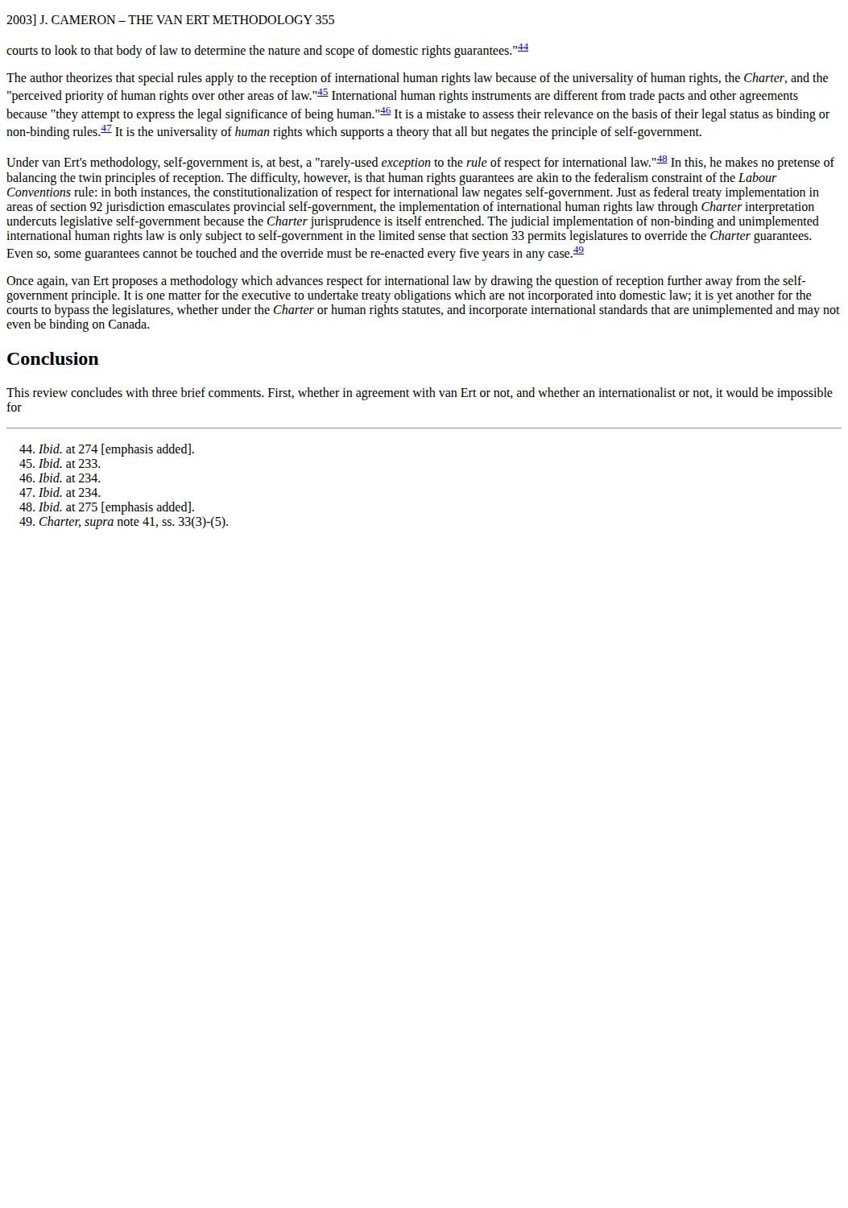2003] J. CAMERON – THE VAN ERT METHODOLOGY 355
courts to look to that body of law to determine the nature and scope of domestic rights guarantees."44
The author theorizes that special rules apply to the reception of international human rights law because of the universality of human rights, the Charter, and the "perceived priority of human rights over other areas of law."45 International human rights instruments are different from trade pacts and other agreements because "they attempt to express the legal significance of being human."46 It is a mistake to assess their relevance on the basis of their legal status as binding or non-binding rules.47 It is the universality of human rights which supports a theory that all but negates the principle of self-government.
Under van Ert's methodology, self-government is, at best, a "rarely-used exception to the rule of respect for international law."48 In this, he makes no pretense of balancing the twin principles of reception. The difficulty, however, is that human rights guarantees are akin to the federalism constraint of the Labour Conventions rule: in both instances, the constitutionalization of respect for international law negates self-government. Just as federal treaty implementation in areas of section 92 jurisdiction emasculates provincial self-government, the implementation of international human rights law through Charter interpretation undercuts legislative self-government because the Charter jurisprudence is itself entrenched. The judicial implementation of non-binding and unimplemented international human rights law is only subject to self-government in the limited sense that section 33 permits legislatures to override the Charter guarantees. Even so, some guarantees cannot be touched and the override must be re-enacted every five years in any case.49
Once again, van Ert proposes a methodology which advances respect for international law by drawing the question of reception further away from the self-government principle. It is one matter for the executive to undertake treaty obligations which are not incorporated into domestic law; it is yet another for the courts to bypass the legislatures, whether under the Charter or human rights statutes, and incorporate international standards that are unimplemented and may not even be binding on Canada.
Conclusion
This review concludes with three brief comments. First, whether in agreement with van Ert or not, and whether an internationalist or not, it would be impossible for
Ibid. at 274 [emphasis added].
Ibid. at 233.
Ibid. at 234.
Ibid. at 234.
Ibid. at 275 [emphasis added].
Charter, supra note 41, ss. 33(3)-(5).